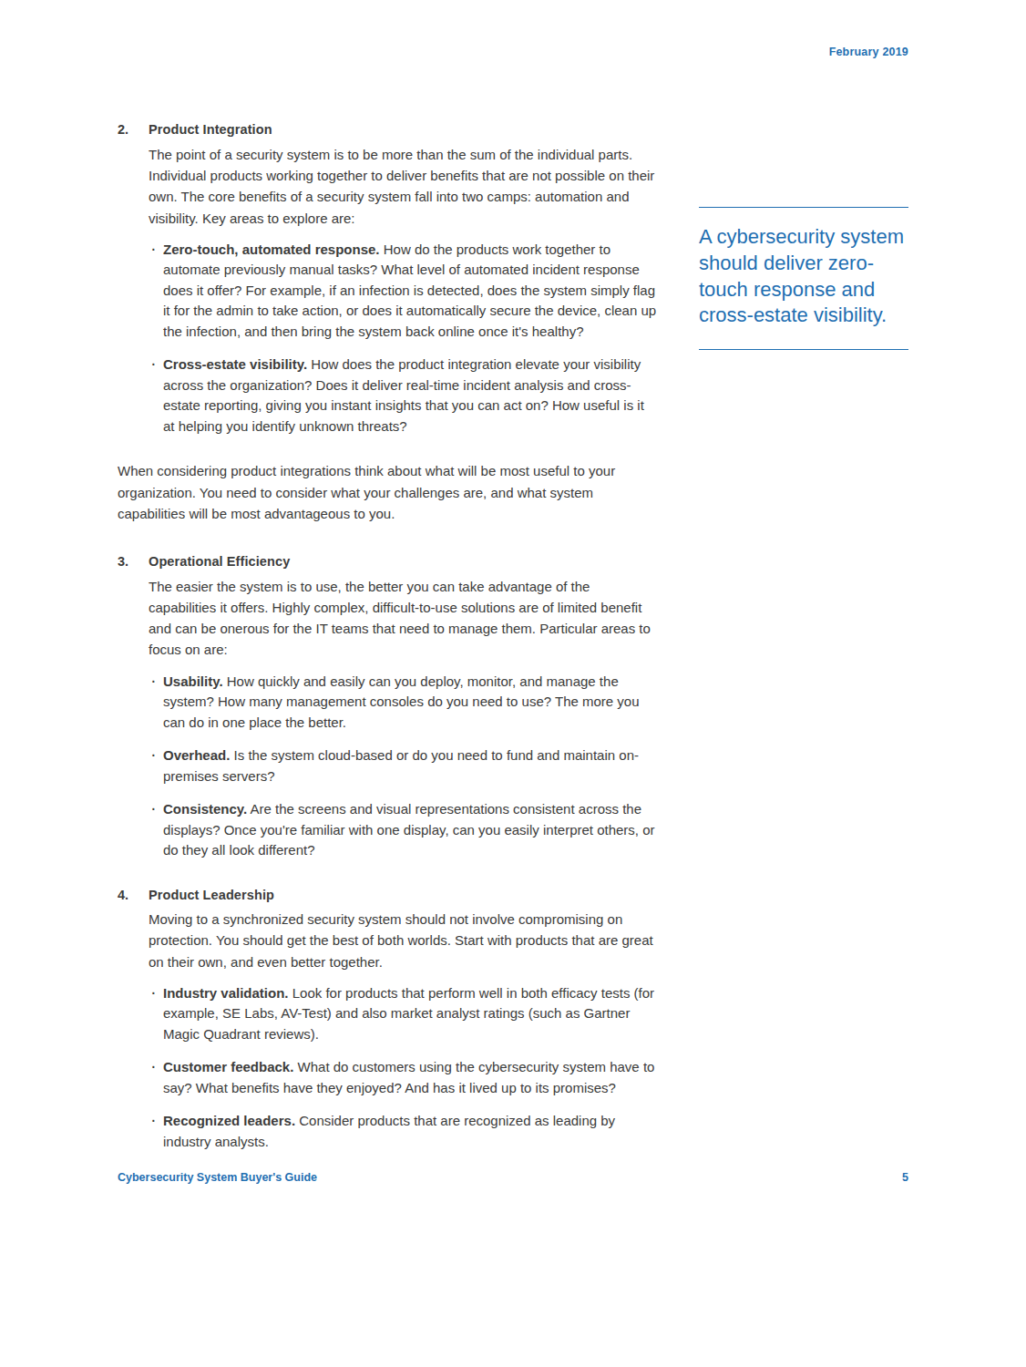February 2019
Product Integration
The point of a security system is to be more than the sum of the individual parts. Individual products working together to deliver benefits that are not possible on their own. The core benefits of a security system fall into two camps: automation and visibility. Key areas to explore are:
Zero-touch, automated response. How do the products work together to automate previously manual tasks? What level of automated incident response does it offer? For example, if an infection is detected, does the system simply flag it for the admin to take action, or does it automatically secure the device, clean up the infection, and then bring the system back online once it's healthy?
Cross-estate visibility. How does the product integration elevate your visibility across the organization? Does it deliver real-time incident analysis and cross-estate reporting, giving you instant insights that you can act on? How useful is it at helping you identify unknown threats?
When considering product integrations think about what will be most useful to your organization. You need to consider what your challenges are, and what system capabilities will be most advantageous to you.
Operational Efficiency
The easier the system is to use, the better you can take advantage of the capabilities it offers. Highly complex, difficult-to-use solutions are of limited benefit and can be onerous for the IT teams that need to manage them. Particular areas to focus on are:
Usability. How quickly and easily can you deploy, monitor, and manage the system? How many management consoles do you need to use? The more you can do in one place the better.
Overhead. Is the system cloud-based or do you need to fund and maintain on-premises servers?
Consistency. Are the screens and visual representations consistent across the displays? Once you're familiar with one display, can you easily interpret others, or do they all look different?
Product Leadership
Moving to a synchronized security system should not involve compromising on protection. You should get the best of both worlds. Start with products that are great on their own, and even better together.
Industry validation. Look for products that perform well in both efficacy tests (for example, SE Labs, AV-Test) and also market analyst ratings (such as Gartner Magic Quadrant reviews).
Customer feedback. What do customers using the cybersecurity system have to say? What benefits have they enjoyed? And has it lived up to its promises?
Recognized leaders. Consider products that are recognized as leading by industry analysts.
A cybersecurity system should deliver zero-touch response and cross-estate visibility.
Cybersecurity System Buyer's Guide 5